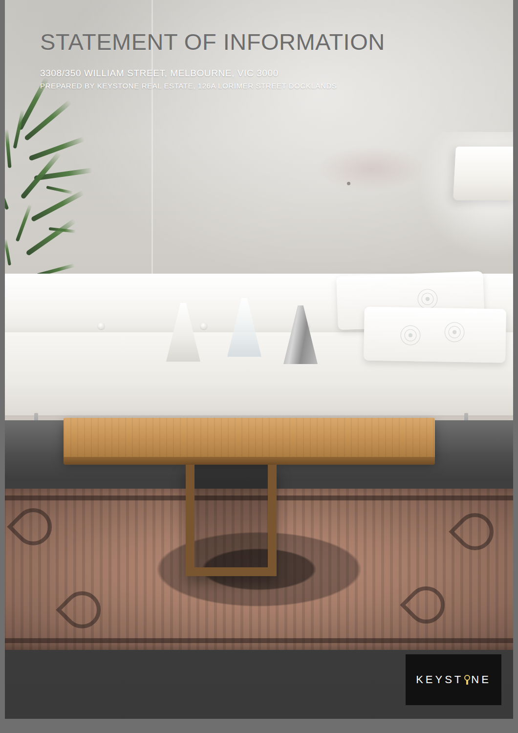STATEMENT OF INFORMATION
3308/350 WILLIAM STREET, MELBOURNE, VIC 3000
PREPARED BY KEYSTONE REAL ESTATE, 126A LORIMER STREET DOCKLANDS
KEYST NE